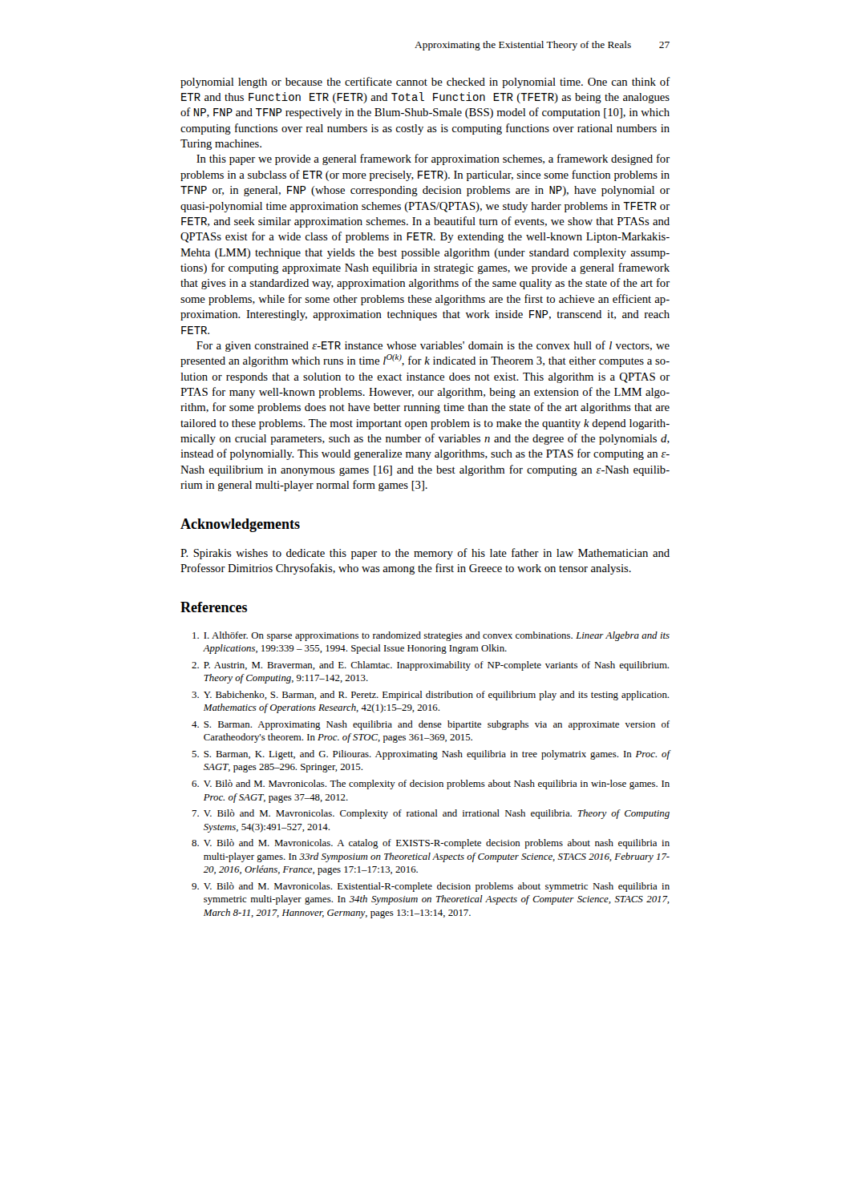Approximating the Existential Theory of the Reals27
polynomial length or because the certificate cannot be checked in polynomial time. One can think of ETR and thus Function ETR (FETR) and Total Function ETR (TFETR) as being the analogues of NP, FNP and TFNP respectively in the Blum-Shub-Smale (BSS) model of computation [10], in which computing functions over real numbers is as costly as is computing functions over rational numbers in Turing machines.
In this paper we provide a general framework for approximation schemes, a framework designed for problems in a subclass of ETR (or more precisely, FETR). In particular, since some function problems in TFNP or, in general, FNP (whose corresponding decision problems are in NP), have polynomial or quasi-polynomial time approximation schemes (PTAS/QPTAS), we study harder problems in TFETR or FETR, and seek similar approximation schemes. In a beautiful turn of events, we show that PTASs and QPTASs exist for a wide class of problems in FETR. By extending the well-known Lipton-Markakis-Mehta (LMM) technique that yields the best possible algorithm (under standard complexity assumptions) for computing approximate Nash equilibria in strategic games, we provide a general framework that gives in a standardized way, approximation algorithms of the same quality as the state of the art for some problems, while for some other problems these algorithms are the first to achieve an efficient approximation. Interestingly, approximation techniques that work inside FNP, transcend it, and reach FETR.
For a given constrained ε-ETR instance whose variables' domain is the convex hull of l vectors, we presented an algorithm which runs in time lO(k), for k indicated in Theorem 3, that either computes a solution or responds that a solution to the exact instance does not exist. This algorithm is a QPTAS or PTAS for many well-known problems. However, our algorithm, being an extension of the LMM algorithm, for some problems does not have better running time than the state of the art algorithms that are tailored to these problems. The most important open problem is to make the quantity k depend logarithmically on crucial parameters, such as the number of variables n and the degree of the polynomials d, instead of polynomially. This would generalize many algorithms, such as the PTAS for computing an ε-Nash equilibrium in anonymous games [16] and the best algorithm for computing an ε-Nash equilibrium in general multi-player normal form games [3].
Acknowledgements
P. Spirakis wishes to dedicate this paper to the memory of his late father in law Mathematician and Professor Dimitrios Chrysofakis, who was among the first in Greece to work on tensor analysis.
References
I. Althöfer. On sparse approximations to randomized strategies and convex combinations. Linear Algebra and its Applications, 199:339 – 355, 1994. Special Issue Honoring Ingram Olkin.
P. Austrin, M. Braverman, and E. Chlamtac. Inapproximability of NP-complete variants of Nash equilibrium. Theory of Computing, 9:117–142, 2013.
Y. Babichenko, S. Barman, and R. Peretz. Empirical distribution of equilibrium play and its testing application. Mathematics of Operations Research, 42(1):15–29, 2016.
S. Barman. Approximating Nash equilibria and dense bipartite subgraphs via an approximate version of Caratheodory's theorem. In Proc. of STOC, pages 361–369, 2015.
S. Barman, K. Ligett, and G. Piliouras. Approximating Nash equilibria in tree polymatrix games. In Proc. of SAGT, pages 285–296. Springer, 2015.
V. Bilò and M. Mavronicolas. The complexity of decision problems about Nash equilibria in win-lose games. In Proc. of SAGT, pages 37–48, 2012.
V. Bilò and M. Mavronicolas. Complexity of rational and irrational Nash equilibria. Theory of Computing Systems, 54(3):491–527, 2014.
V. Bilò and M. Mavronicolas. A catalog of EXISTS-R-complete decision problems about nash equilibria in multi-player games. In 33rd Symposium on Theoretical Aspects of Computer Science, STACS 2016, February 17-20, 2016, Orléans, France, pages 17:1–17:13, 2016.
V. Bilò and M. Mavronicolas. Existential-R-complete decision problems about symmetric Nash equilibria in symmetric multi-player games. In 34th Symposium on Theoretical Aspects of Computer Science, STACS 2017, March 8-11, 2017, Hannover, Germany, pages 13:1–13:14, 2017.